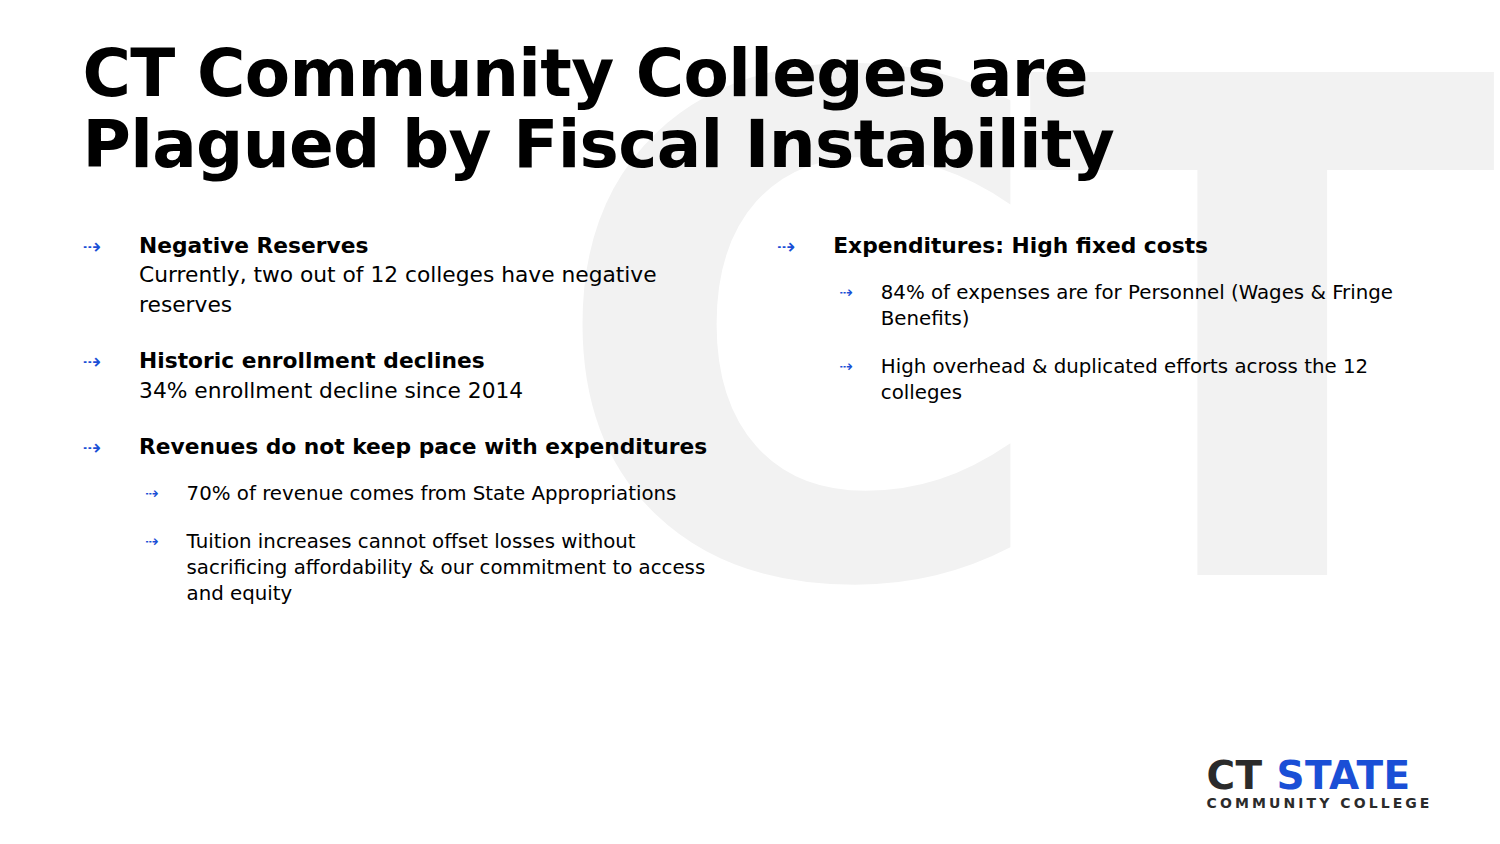CT
CT Community Colleges are Plagued by Fiscal Instability
Negative Reserves Currently, two out of 12 colleges have negative reserves
Historic enrollment declines 34% enrollment decline since 2014
Revenues do not keep pace with expenditures
70% of revenue comes from State Appropriations
Tuition increases cannot offset losses without sacrificing affordability & our commitment to access and equity
Expenditures: High fixed costs
84% of expenses are for Personnel (Wages & Fringe Benefits)
High overhead & duplicated efforts across the 12 colleges
CT STATE
COMMUNITY COLLEGE